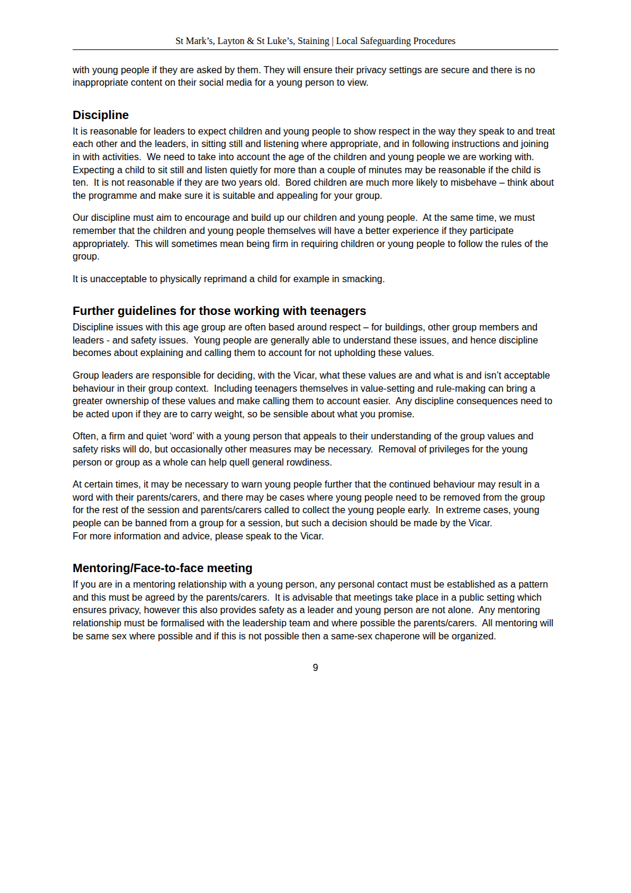St Mark’s, Layton & St Luke’s, Staining | Local Safeguarding Procedures
with young people if they are asked by them. They will ensure their privacy settings are secure and there is no inappropriate content on their social media for a young person to view.
Discipline
It is reasonable for leaders to expect children and young people to show respect in the way they speak to and treat each other and the leaders, in sitting still and listening where appropriate, and in following instructions and joining in with activities. We need to take into account the age of the children and young people we are working with. Expecting a child to sit still and listen quietly for more than a couple of minutes may be reasonable if the child is ten. It is not reasonable if they are two years old. Bored children are much more likely to misbehave – think about the programme and make sure it is suitable and appealing for your group.
Our discipline must aim to encourage and build up our children and young people. At the same time, we must remember that the children and young people themselves will have a better experience if they participate appropriately. This will sometimes mean being firm in requiring children or young people to follow the rules of the group.
It is unacceptable to physically reprimand a child for example in smacking.
Further guidelines for those working with teenagers
Discipline issues with this age group are often based around respect – for buildings, other group members and leaders - and safety issues. Young people are generally able to understand these issues, and hence discipline becomes about explaining and calling them to account for not upholding these values.
Group leaders are responsible for deciding, with the Vicar, what these values are and what is and isn’t acceptable behaviour in their group context. Including teenagers themselves in value-setting and rule-making can bring a greater ownership of these values and make calling them to account easier. Any discipline consequences need to be acted upon if they are to carry weight, so be sensible about what you promise.
Often, a firm and quiet ‘word’ with a young person that appeals to their understanding of the group values and safety risks will do, but occasionally other measures may be necessary. Removal of privileges for the young person or group as a whole can help quell general rowdiness.
At certain times, it may be necessary to warn young people further that the continued behaviour may result in a word with their parents/carers, and there may be cases where young people need to be removed from the group for the rest of the session and parents/carers called to collect the young people early. In extreme cases, young people can be banned from a group for a session, but such a decision should be made by the Vicar.
For more information and advice, please speak to the Vicar.
Mentoring/Face-to-face meeting
If you are in a mentoring relationship with a young person, any personal contact must be established as a pattern and this must be agreed by the parents/carers. It is advisable that meetings take place in a public setting which ensures privacy, however this also provides safety as a leader and young person are not alone. Any mentoring relationship must be formalised with the leadership team and where possible the parents/carers. All mentoring will be same sex where possible and if this is not possible then a same-sex chaperone will be organized.
9